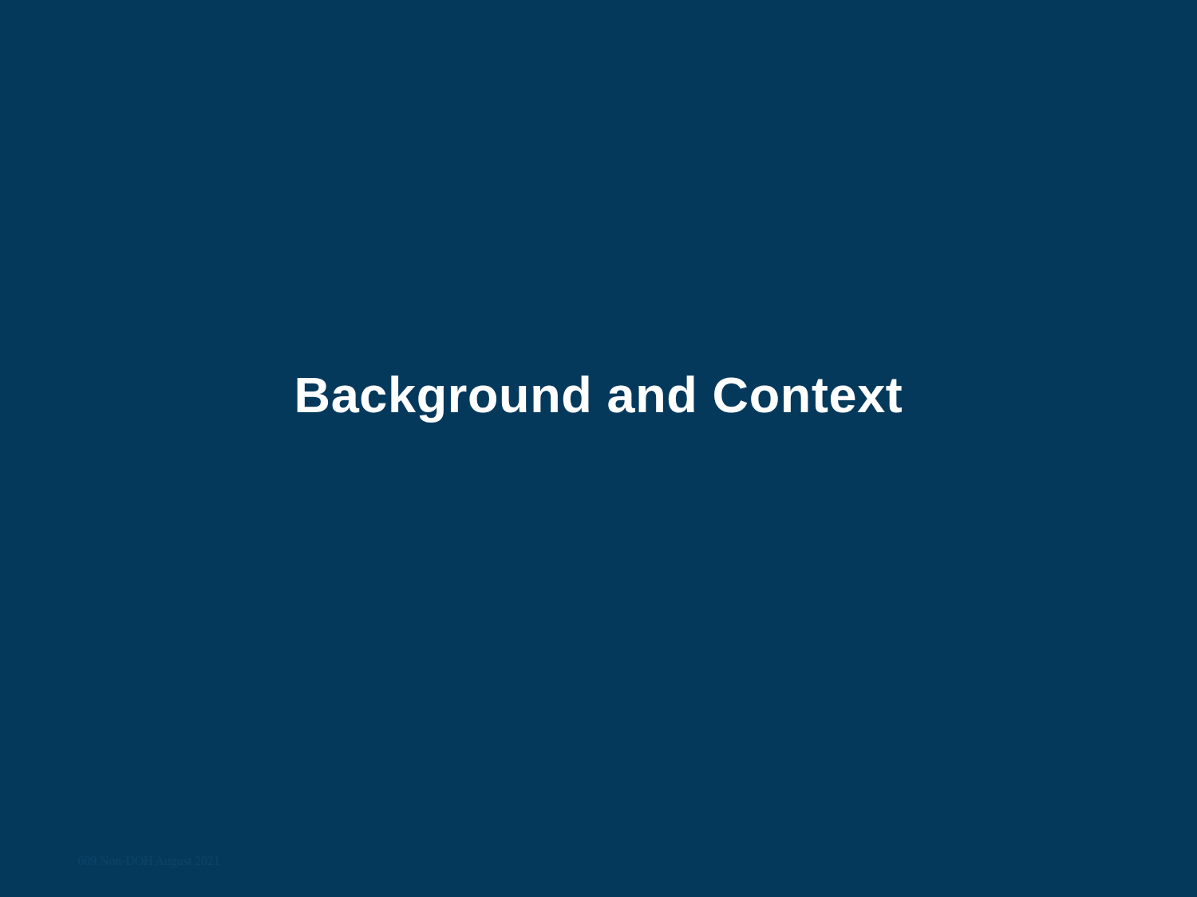Background and Context
609 Non-DOH August 2021